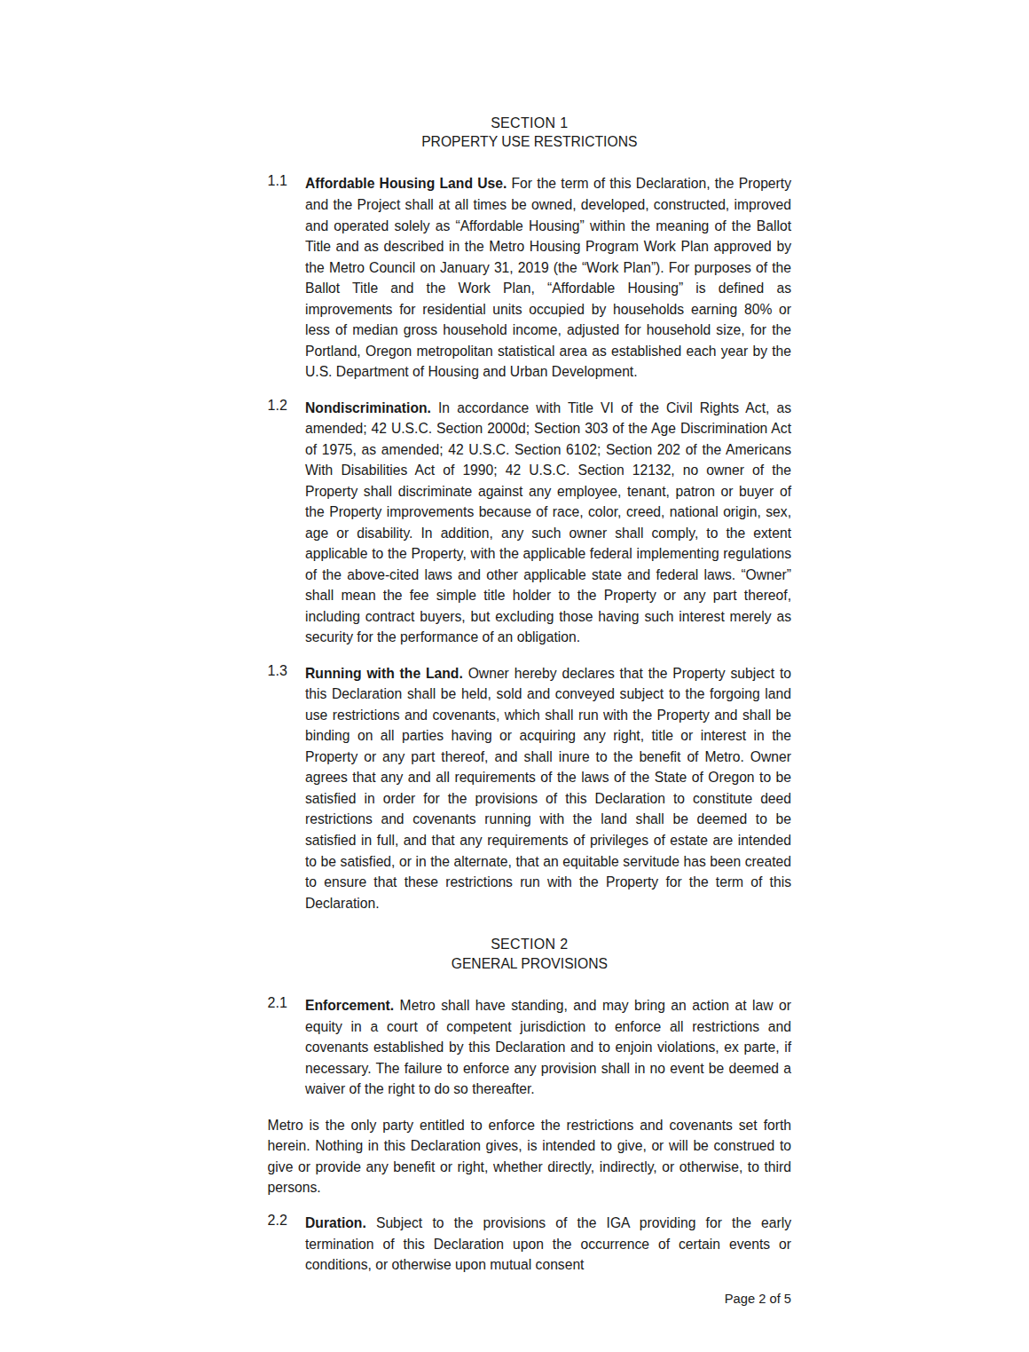SECTION 1
PROPERTY USE RESTRICTIONS
1.1
Affordable Housing Land Use. For the term of this Declaration, the Property and the Project shall at all times be owned, developed, constructed, improved and operated solely as “Affordable Housing” within the meaning of the Ballot Title and as described in the Metro Housing Program Work Plan approved by the Metro Council on January 31, 2019 (the “Work Plan”). For purposes of the Ballot Title and the Work Plan, “Affordable Housing” is defined as improvements for residential units occupied by households earning 80% or less of median gross household income, adjusted for household size, for the Portland, Oregon metropolitan statistical area as established each year by the U.S. Department of Housing and Urban Development.
1.2
Nondiscrimination. In accordance with Title VI of the Civil Rights Act, as amended; 42 U.S.C. Section 2000d; Section 303 of the Age Discrimination Act of 1975, as amended; 42 U.S.C. Section 6102; Section 202 of the Americans With Disabilities Act of 1990; 42 U.S.C. Section 12132, no owner of the Property shall discriminate against any employee, tenant, patron or buyer of the Property improvements because of race, color, creed, national origin, sex, age or disability. In addition, any such owner shall comply, to the extent applicable to the Property, with the applicable federal implementing regulations of the above-cited laws and other applicable state and federal laws. “Owner” shall mean the fee simple title holder to the Property or any part thereof, including contract buyers, but excluding those having such interest merely as security for the performance of an obligation.
1.3
Running with the Land. Owner hereby declares that the Property subject to this Declaration shall be held, sold and conveyed subject to the forgoing land use restrictions and covenants, which shall run with the Property and shall be binding on all parties having or acquiring any right, title or interest in the Property or any part thereof, and shall inure to the benefit of Metro. Owner agrees that any and all requirements of the laws of the State of Oregon to be satisfied in order for the provisions of this Declaration to constitute deed restrictions and covenants running with the land shall be deemed to be satisfied in full, and that any requirements of privileges of estate are intended to be satisfied, or in the alternate, that an equitable servitude has been created to ensure that these restrictions run with the Property for the term of this Declaration.
SECTION 2
GENERAL PROVISIONS
2.1
Enforcement. Metro shall have standing, and may bring an action at law or equity in a court of competent jurisdiction to enforce all restrictions and covenants established by this Declaration and to enjoin violations, ex parte, if necessary. The failure to enforce any provision shall in no event be deemed a waiver of the right to do so thereafter.
Metro is the only party entitled to enforce the restrictions and covenants set forth herein. Nothing in this Declaration gives, is intended to give, or will be construed to give or provide any benefit or right, whether directly, indirectly, or otherwise, to third persons.
2.2
Duration. Subject to the provisions of the IGA providing for the early termination of this Declaration upon the occurrence of certain events or conditions, or otherwise upon mutual consent
Page 2 of 5